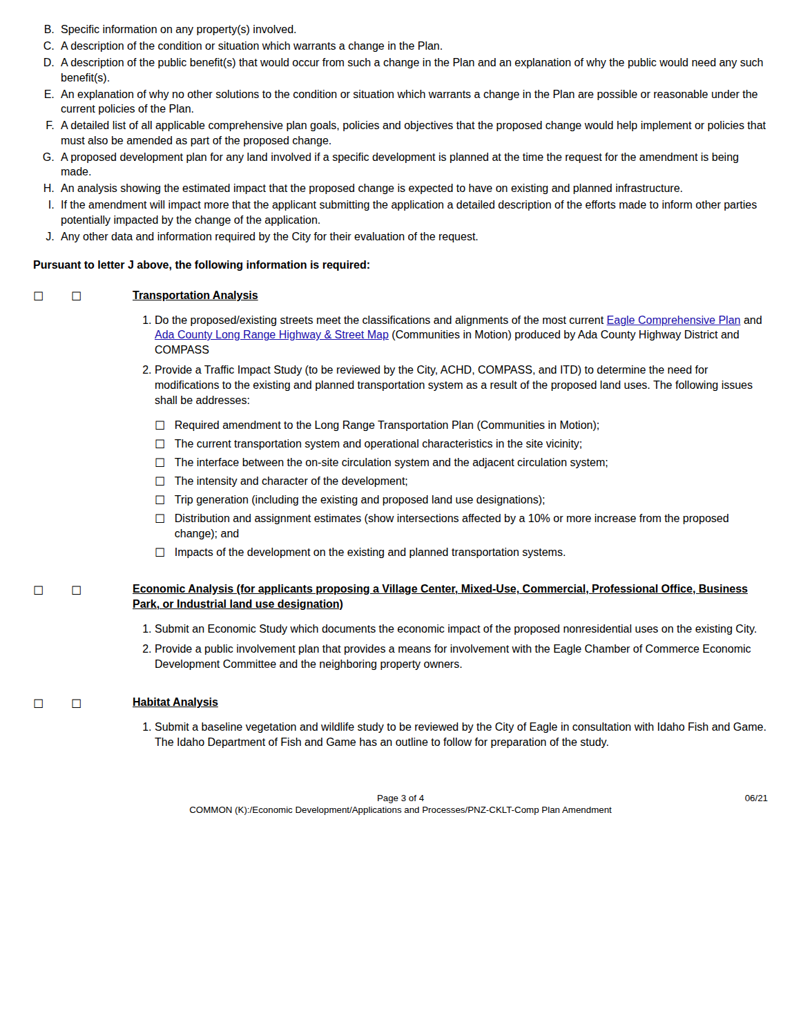Specific information on any property(s) involved.
A description of the condition or situation which warrants a change in the Plan.
A description of the public benefit(s) that would occur from such a change in the Plan and an explanation of why the public would need any such benefit(s).
An explanation of why no other solutions to the condition or situation which warrants a change in the Plan are possible or reasonable under the current policies of the Plan.
A detailed list of all applicable comprehensive plan goals, policies and objectives that the proposed change would help implement or policies that must also be amended as part of the proposed change.
A proposed development plan for any land involved if a specific development is planned at the time the request for the amendment is being made.
An analysis showing the estimated impact that the proposed change is expected to have on existing and planned infrastructure.
If the amendment will impact more that the applicant submitting the application a detailed description of the efforts made to inform other parties potentially impacted by the change of the application.
Any other data and information required by the City for their evaluation of the request.
Pursuant to letter J above, the following information is required:
☐☐
Transportation Analysis
Do the proposed/existing streets meet the classifications and alignments of the most current Eagle Comprehensive Plan and Ada County Long Range Highway & Street Map (Communities in Motion) produced by Ada County Highway District and COMPASS
Provide a Traffic Impact Study (to be reviewed by the City, ACHD, COMPASS, and ITD) to determine the need for modifications to the existing and planned transportation system as a result of the proposed land uses. The following issues shall be addresses:
Required amendment to the Long Range Transportation Plan (Communities in Motion);
The current transportation system and operational characteristics in the site vicinity;
The interface between the on-site circulation system and the adjacent circulation system;
The intensity and character of the development;
Trip generation (including the existing and proposed land use designations);
Distribution and assignment estimates (show intersections affected by a 10% or more increase from the proposed change); and
Impacts of the development on the existing and planned transportation systems.
☐☐
Economic Analysis (for applicants proposing a Village Center, Mixed-Use, Commercial, Professional Office, Business Park, or Industrial land use designation)
Submit an Economic Study which documents the economic impact of the proposed nonresidential uses on the existing City.
Provide a public involvement plan that provides a means for involvement with the Eagle Chamber of Commerce Economic Development Committee and the neighboring property owners.
☐☐
Habitat Analysis
Submit a baseline vegetation and wildlife study to be reviewed by the City of Eagle in consultation with Idaho Fish and Game. The Idaho Department of Fish and Game has an outline to follow for preparation of the study.
06/21
Page 3 of 4
COMMON (K):/Economic Development/Applications and Processes/PNZ-CKLT-Comp Plan Amendment